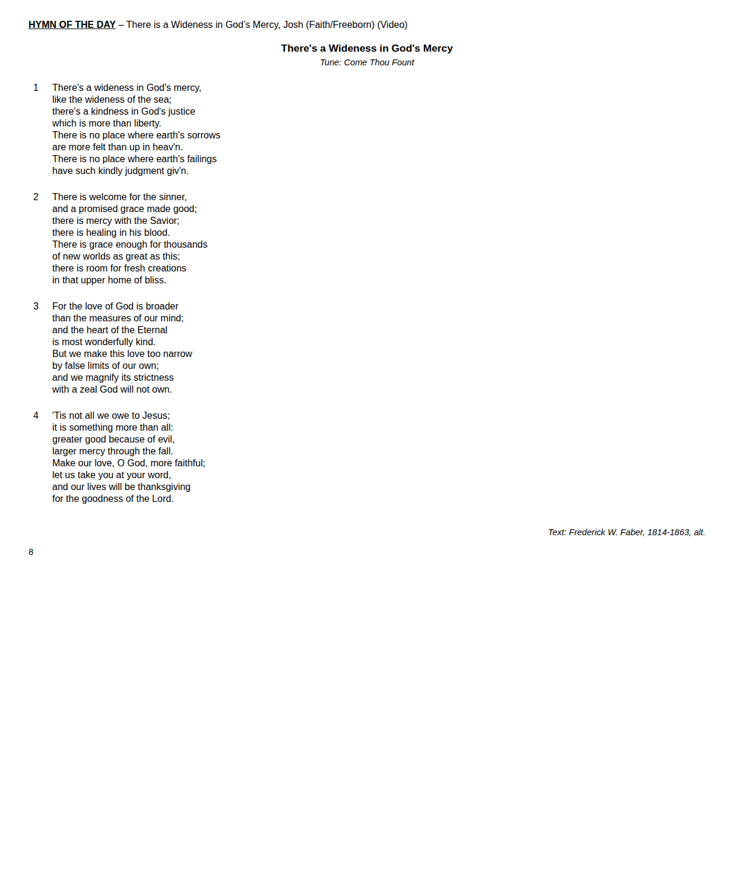HYMN OF THE DAY – There is a Wideness in God’s Mercy, Josh (Faith/Freeborn) (Video)
There's a Wideness in God's Mercy
Tune: Come Thou Fount
1
There's a wideness in God's mercy,
like the wideness of the sea;
there's a kindness in God's justice
which is more than liberty.
There is no place where earth's sorrows
are more felt than up in heav'n.
There is no place where earth's failings
have such kindly judgment giv'n.
2
There is welcome for the sinner,
and a promised grace made good;
there is mercy with the Savior;
there is healing in his blood.
There is grace enough for thousands
of new worlds as great as this;
there is room for fresh creations
in that upper home of bliss.
3
For the love of God is broader
than the measures of our mind;
and the heart of the Eternal
is most wonderfully kind.
But we make this love too narrow
by false limits of our own;
and we magnify its strictness
with a zeal God will not own.
4
'Tis not all we owe to Jesus;
it is something more than all:
greater good because of evil,
larger mercy through the fall.
Make our love, O God, more faithful;
let us take you at your word,
and our lives will be thanksgiving
for the goodness of the Lord.
Text: Frederick W. Faber, 1814-1863, alt.
8